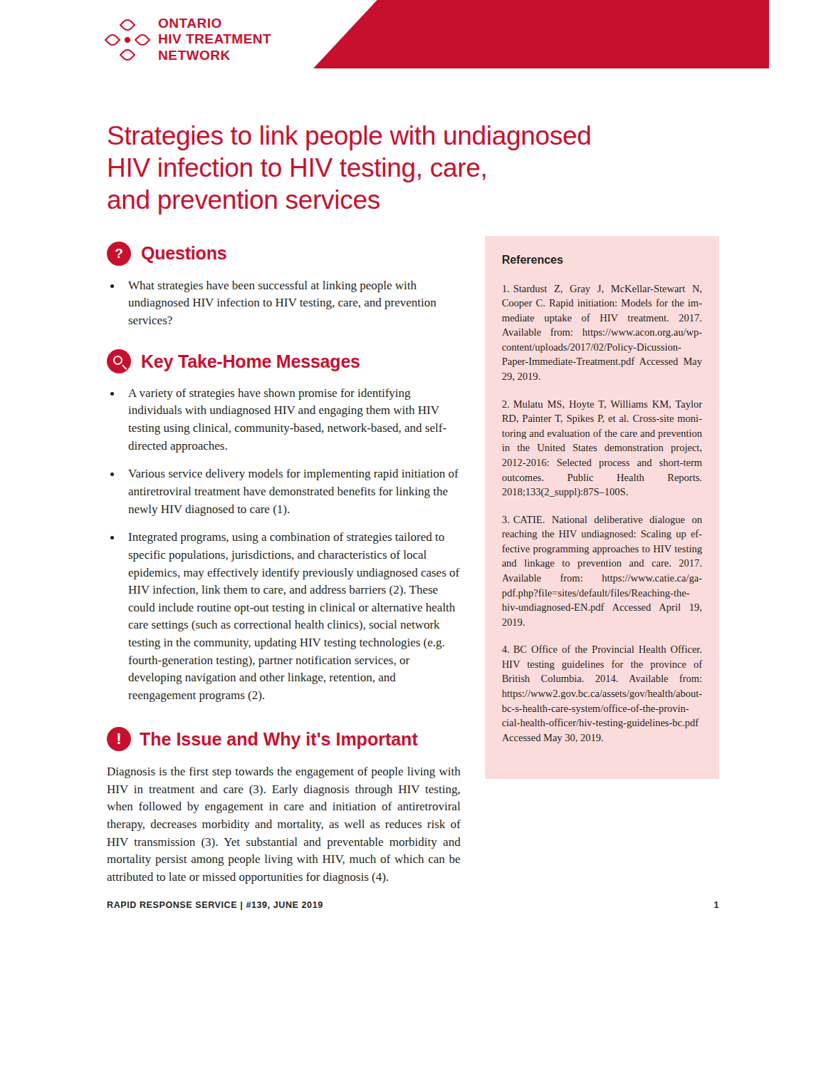Ontario
HIV Treatment
Network
Strategies to link people with undiagnosed
HIV infection to HIV testing, care,
and prevention services
?
Questions
What strategies have been successful at linking people with undiagnosed HIV infection to HIV testing, care, and prevention services?
Key Take-Home Messages
A variety of strategies have shown promise for identifying individuals with undiagnosed HIV and engaging them with HIV testing using clinical, community-based, network-based, and self-directed approaches.
Various service delivery models for implementing rapid initiation of antiretroviral treatment have demonstrated benefits for linking the newly HIV diagnosed to care (1).
Integrated programs, using a combination of strategies tailored to specific populations, jurisdictions, and characteristics of local epidemics, may effectively identify previously undiagnosed cases of HIV infection, link them to care, and address barriers (2). These could include routine opt-out testing in clinical or alternative health care settings (such as correctional health clinics), social network testing in the community, updating HIV testing technologies (e.g. fourth-generation testing), partner notification services, or developing navigation and other linkage, retention, and reengagement programs (2).
!
The Issue and Why it's Important
Diagnosis is the first step towards the engagement of people living with HIV in treatment and care (3). Early diagnosis through HIV testing, when followed by engagement in care and initiation of antiretroviral therapy, decreases morbidity and mortality, as well as reduces risk of HIV transmission (3). Yet substantial and preventable morbidity and mortality persist among people living with HIV, much of which can be attributed to late or missed opportunities for diagnosis (4).
References
1. Stardust Z, Gray J, McKellar-Stewart N, Cooper C. Rapid initiation: Models for the immediate uptake of HIV treatment. 2017. Available from: https://www.acon.org.au/wp-content/uploads/2017/02/Policy-Dicussion-Paper-Immediate-Treatment.pdf Accessed May 29, 2019.
2. Mulatu MS, Hoyte T, Williams KM, Taylor RD, Painter T, Spikes P, et al. Cross-site monitoring and evaluation of the care and prevention in the United States demonstration project, 2012-2016: Selected process and short-term outcomes. Public Health Reports. 2018;133(2_suppl):87S–100S.
3. CATIE. National deliberative dialogue on reaching the HIV undiagnosed: Scaling up effective programming approaches to HIV testing and linkage to prevention and care. 2017. Available from: https://www.catie.ca/ga-pdf.php?file=sites/default/files/Reaching-the-hiv-undiagnosed-EN.pdf Accessed April 19, 2019.
4. BC Office of the Provincial Health Officer. HIV testing guidelines for the province of British Columbia. 2014. Available from: https://www2.gov.bc.ca/assets/gov/health/about-bc-s-health-care-system/office-of-the-provincial-health-officer/hiv-testing-guidelines-bc.pdf Accessed May 30, 2019.
RAPID RESPONSE SERVICE | #139, JUNE 2019
1